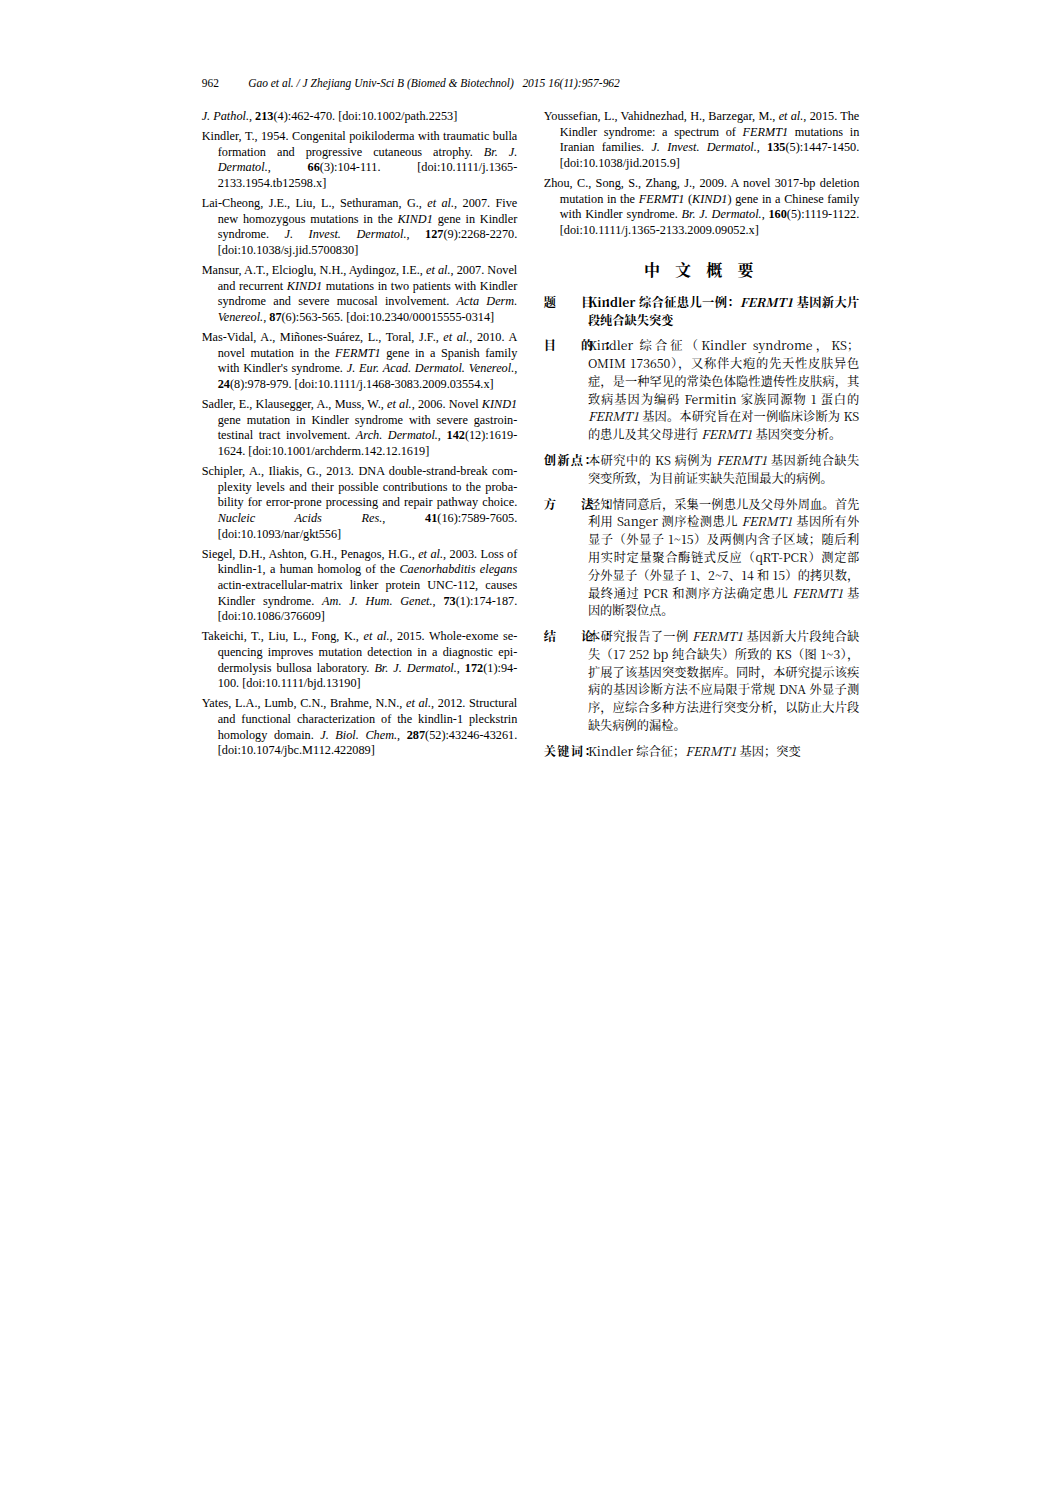962 Gao et al. / J Zhejiang Univ-Sci B (Biomed & Biotechnol) 2015 16(11):957-962
J. Pathol., 213(4):462-470. [doi:10.1002/path.2253]
Kindler, T., 1954. Congenital poikiloderma with traumatic bulla formation and progressive cutaneous atrophy. Br. J. Dermatol., 66(3):104-111. [doi:10.1111/j.1365-2133.1954.tb12598.x]
Lai-Cheong, J.E., Liu, L., Sethuraman, G., et al., 2007. Five new homozygous mutations in the KIND1 gene in Kindler syndrome. J. Invest. Dermatol., 127(9):2268-2270. [doi:10.1038/sj.jid.5700830]
Mansur, A.T., Elcioglu, N.H., Aydingoz, I.E., et al., 2007. Novel and recurrent KIND1 mutations in two patients with Kindler syndrome and severe mucosal involvement. Acta Derm. Venereol., 87(6):563-565. [doi:10.2340/00015555-0314]
Mas-Vidal, A., Miñones-Suárez, L., Toral, J.F., et al., 2010. A novel mutation in the FERMT1 gene in a Spanish family with Kindler's syndrome. J. Eur. Acad. Dermatol. Venereol., 24(8):978-979. [doi:10.1111/j.1468-3083.2009.03554.x]
Sadler, E., Klausegger, A., Muss, W., et al., 2006. Novel KIND1 gene mutation in Kindler syndrome with severe gastrointestinal tract involvement. Arch. Dermatol., 142(12):1619-1624. [doi:10.1001/archderm.142.12.1619]
Schipler, A., Iliakis, G., 2013. DNA double-strand-break complexity levels and their possible contributions to the probability for error-prone processing and repair pathway choice. Nucleic Acids Res., 41(16):7589-7605. [doi:10.1093/nar/gkt556]
Siegel, D.H., Ashton, G.H., Penagos, H.G., et al., 2003. Loss of kindlin-1, a human homolog of the Caenorhabditis elegans actin-extracellular-matrix linker protein UNC-112, causes Kindler syndrome. Am. J. Hum. Genet., 73(1):174-187. [doi:10.1086/376609]
Takeichi, T., Liu, L., Fong, K., et al., 2015. Whole-exome sequencing improves mutation detection in a diagnostic epidermolysis bullosa laboratory. Br. J. Dermatol., 172(1):94-100. [doi:10.1111/bjd.13190]
Yates, L.A., Lumb, C.N., Brahme, N.N., et al., 2012. Structural and functional characterization of the kindlin-1 pleckstrin homology domain. J. Biol. Chem., 287(52):43246-43261. [doi:10.1074/jbc.M112.422089]
Youssefian, L., Vahidnezhad, H., Barzegar, M., et al., 2015. The Kindler syndrome: a spectrum of FERMT1 mutations in Iranian families. J. Invest. Dermatol., 135(5):1447-1450. [doi:10.1038/jid.2015.9]
Zhou, C., Song, S., Zhang, J., 2009. A novel 3017-bp deletion mutation in the FERMT1 (KIND1) gene in a Chinese family with Kindler syndrome. Br. J. Dermatol., 160(5):1119-1122. [doi:10.1111/j.1365-2133.2009.09052.x]
中 文 概 要
题 目：
Kindler 综合征患儿一例：FERMT1 基因新大片段纯合缺失突变
目 的：
Kindler 综合征（Kindler syndrome，KS；OMIM 173650），又称伴大疱的先天性皮肤异色症，是一种罕见的常染色体隐性遗传性皮肤病，其致病基因为编码 Fermitin 家族同源物 1 蛋白的 FERMT1 基因。本研究旨在对一例临床诊断为 KS 的患儿及其父母进行 FERMT1 基因突变分析。
创新点：
本研究中的 KS 病例为 FERMT1 基因新纯合缺失突变所致，为目前证实缺失范围最大的病例。
方 法：
经知情同意后，采集一例患儿及父母外周血。首先利用 Sanger 测序检测患儿 FERMT1 基因所有外显子（外显子 1~15）及两侧内含子区域；随后利用实时定量聚合酶链式反应（qRT-PCR）测定部分外显子（外显子 1、2~7、14 和 15）的拷贝数，最终通过 PCR 和测序方法确定患儿 FERMT1 基因的断裂位点。
结 论：
本研究报告了一例 FERMT1 基因新大片段纯合缺失（17 252 bp 纯合缺失）所致的 KS（图 1~3），扩展了该基因突变数据库。同时，本研究提示该疾病的基因诊断方法不应局限于常规 DNA 外显子测序，应综合多种方法进行突变分析，以防止大片段缺失病例的漏检。
关键词：
Kindler 综合征；FERMT1 基因；突变